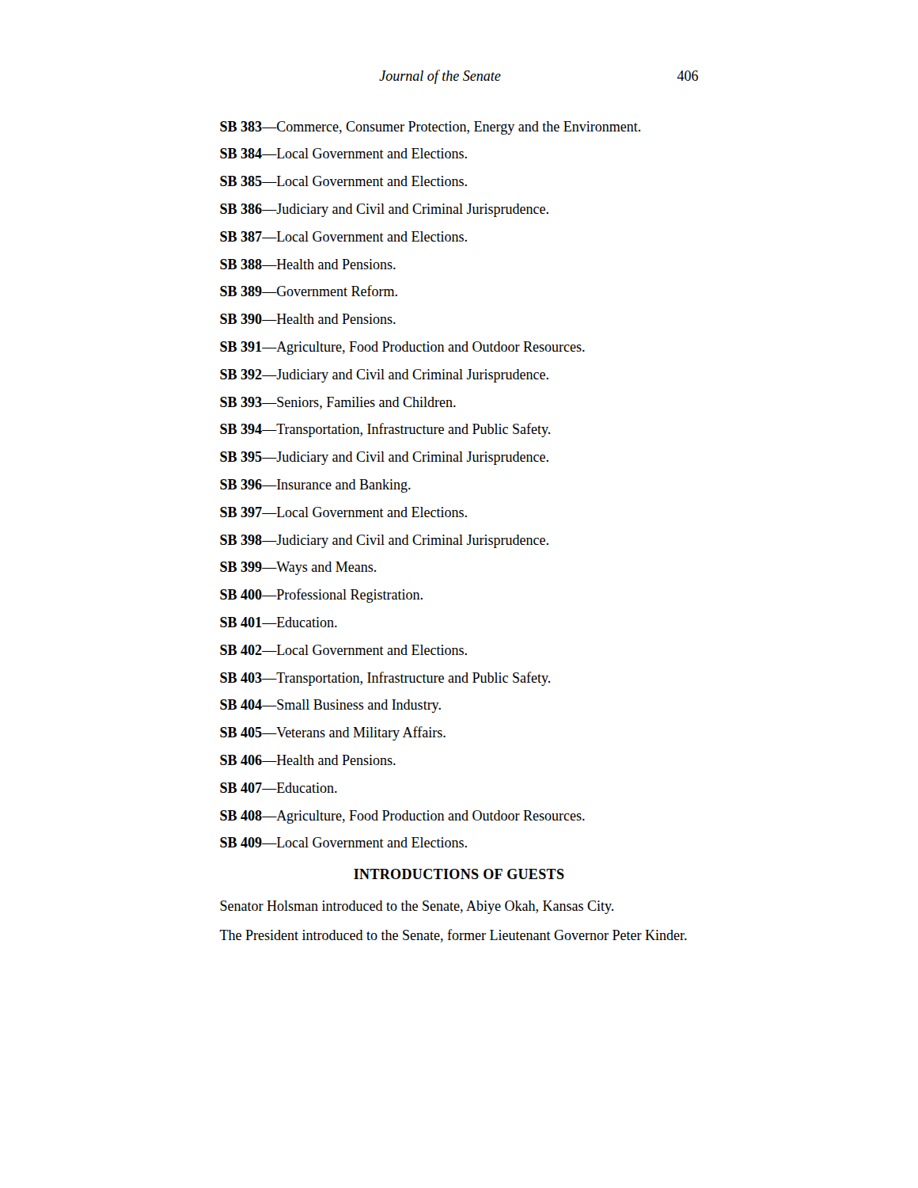Journal of the Senate 406
SB 383—Commerce, Consumer Protection, Energy and the Environment.
SB 384—Local Government and Elections.
SB 385—Local Government and Elections.
SB 386—Judiciary and Civil and Criminal Jurisprudence.
SB 387—Local Government and Elections.
SB 388—Health and Pensions.
SB 389—Government Reform.
SB 390—Health and Pensions.
SB 391—Agriculture, Food Production and Outdoor Resources.
SB 392—Judiciary and Civil and Criminal Jurisprudence.
SB 393—Seniors, Families and Children.
SB 394—Transportation, Infrastructure and Public Safety.
SB 395—Judiciary and Civil and Criminal Jurisprudence.
SB 396—Insurance and Banking.
SB 397—Local Government and Elections.
SB 398—Judiciary and Civil and Criminal Jurisprudence.
SB 399—Ways and Means.
SB 400—Professional Registration.
SB 401—Education.
SB 402—Local Government and Elections.
SB 403—Transportation, Infrastructure and Public Safety.
SB 404—Small Business and Industry.
SB 405—Veterans and Military Affairs.
SB 406—Health and Pensions.
SB 407—Education.
SB 408—Agriculture, Food Production and Outdoor Resources.
SB 409—Local Government and Elections.
INTRODUCTIONS OF GUESTS
Senator Holsman introduced to the Senate, Abiye Okah, Kansas City.
The President introduced to the Senate, former Lieutenant Governor Peter Kinder.